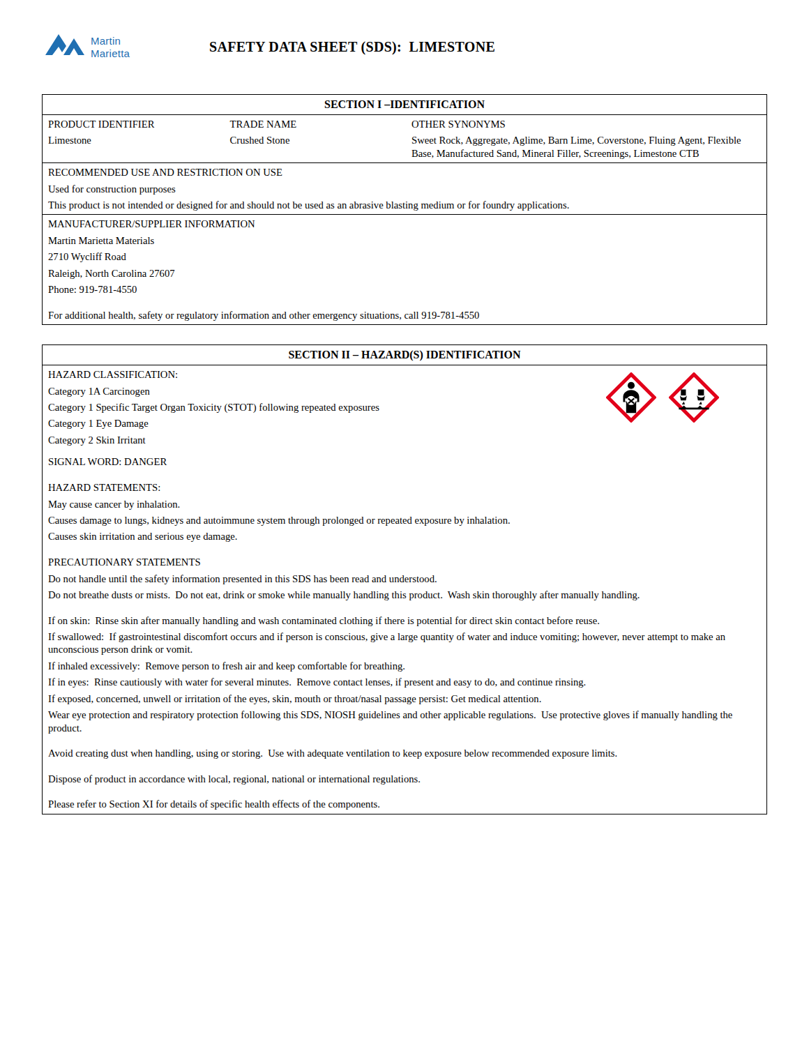Martin Marietta
SAFETY DATA SHEET (SDS): LIMESTONE
SECTION I –IDENTIFICATION
PRODUCT IDENTIFIER
Limestone
TRADE NAME
Crushed Stone
OTHER SYNONYMS
Sweet Rock, Aggregate, Aglime, Barn Lime, Coverstone, Fluing Agent, Flexible Base, Manufactured Sand, Mineral Filler, Screenings, Limestone CTB
RECOMMENDED USE AND RESTRICTION ON USE
Used for construction purposes
This product is not intended or designed for and should not be used as an abrasive blasting medium or for foundry applications.
MANUFACTURER/SUPPLIER INFORMATION
Martin Marietta Materials
2710 Wycliff Road
Raleigh, North Carolina 27607
Phone: 919-781-4550
For additional health, safety or regulatory information and other emergency situations, call 919-781-4550
SECTION II – HAZARD(S) IDENTIFICATION
HAZARD CLASSIFICATION:
Category 1A Carcinogen
Category 1 Specific Target Organ Toxicity (STOT) following repeated exposures
Category 1 Eye Damage
Category 2 Skin Irritant
SIGNAL WORD: DANGER
HAZARD STATEMENTS:
May cause cancer by inhalation.
Causes damage to lungs, kidneys and autoimmune system through prolonged or repeated exposure by inhalation.
Causes skin irritation and serious eye damage.
PRECAUTIONARY STATEMENTS
Do not handle until the safety information presented in this SDS has been read and understood.
Do not breathe dusts or mists. Do not eat, drink or smoke while manually handling this product. Wash skin thoroughly after manually handling.
If on skin: Rinse skin after manually handling and wash contaminated clothing if there is potential for direct skin contact before reuse.
If swallowed: If gastrointestinal discomfort occurs and if person is conscious, give a large quantity of water and induce vomiting; however, never attempt to make an unconscious person drink or vomit.
If inhaled excessively: Remove person to fresh air and keep comfortable for breathing.
If in eyes: Rinse cautiously with water for several minutes. Remove contact lenses, if present and easy to do, and continue rinsing.
If exposed, concerned, unwell or irritation of the eyes, skin, mouth or throat/nasal passage persist: Get medical attention.
Wear eye protection and respiratory protection following this SDS, NIOSH guidelines and other applicable regulations. Use protective gloves if manually handling the product.
Avoid creating dust when handling, using or storing. Use with adequate ventilation to keep exposure below recommended exposure limits.
Dispose of product in accordance with local, regional, national or international regulations.
Please refer to Section XI for details of specific health effects of the components.